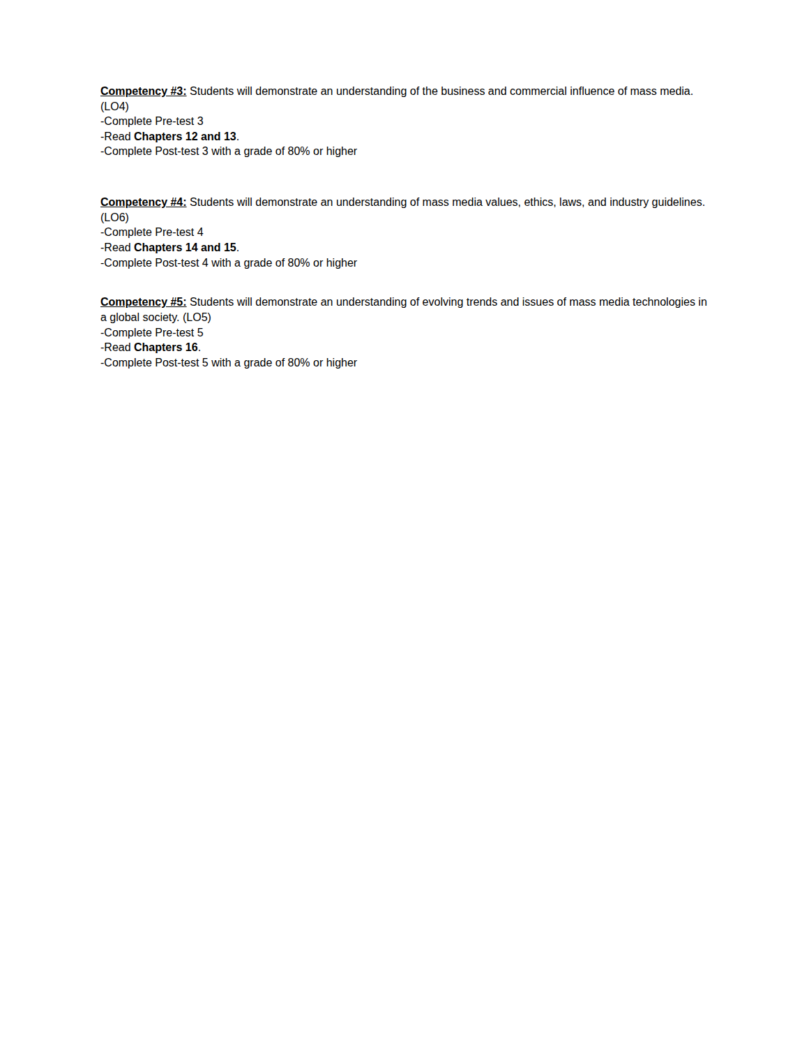Competency #3: Students will demonstrate an understanding of the business and commercial influence of mass media. (LO4)
-Complete Pre-test 3
-Read Chapters 12 and 13.
-Complete Post-test 3 with a grade of 80% or higher
Competency #4: Students will demonstrate an understanding of mass media values, ethics, laws, and industry guidelines. (LO6)
-Complete Pre-test 4
-Read Chapters 14 and 15.
-Complete Post-test 4 with a grade of 80% or higher
Competency #5: Students will demonstrate an understanding of evolving trends and issues of mass media technologies in a global society. (LO5)
-Complete Pre-test 5
-Read Chapters 16.
-Complete Post-test 5 with a grade of 80% or higher